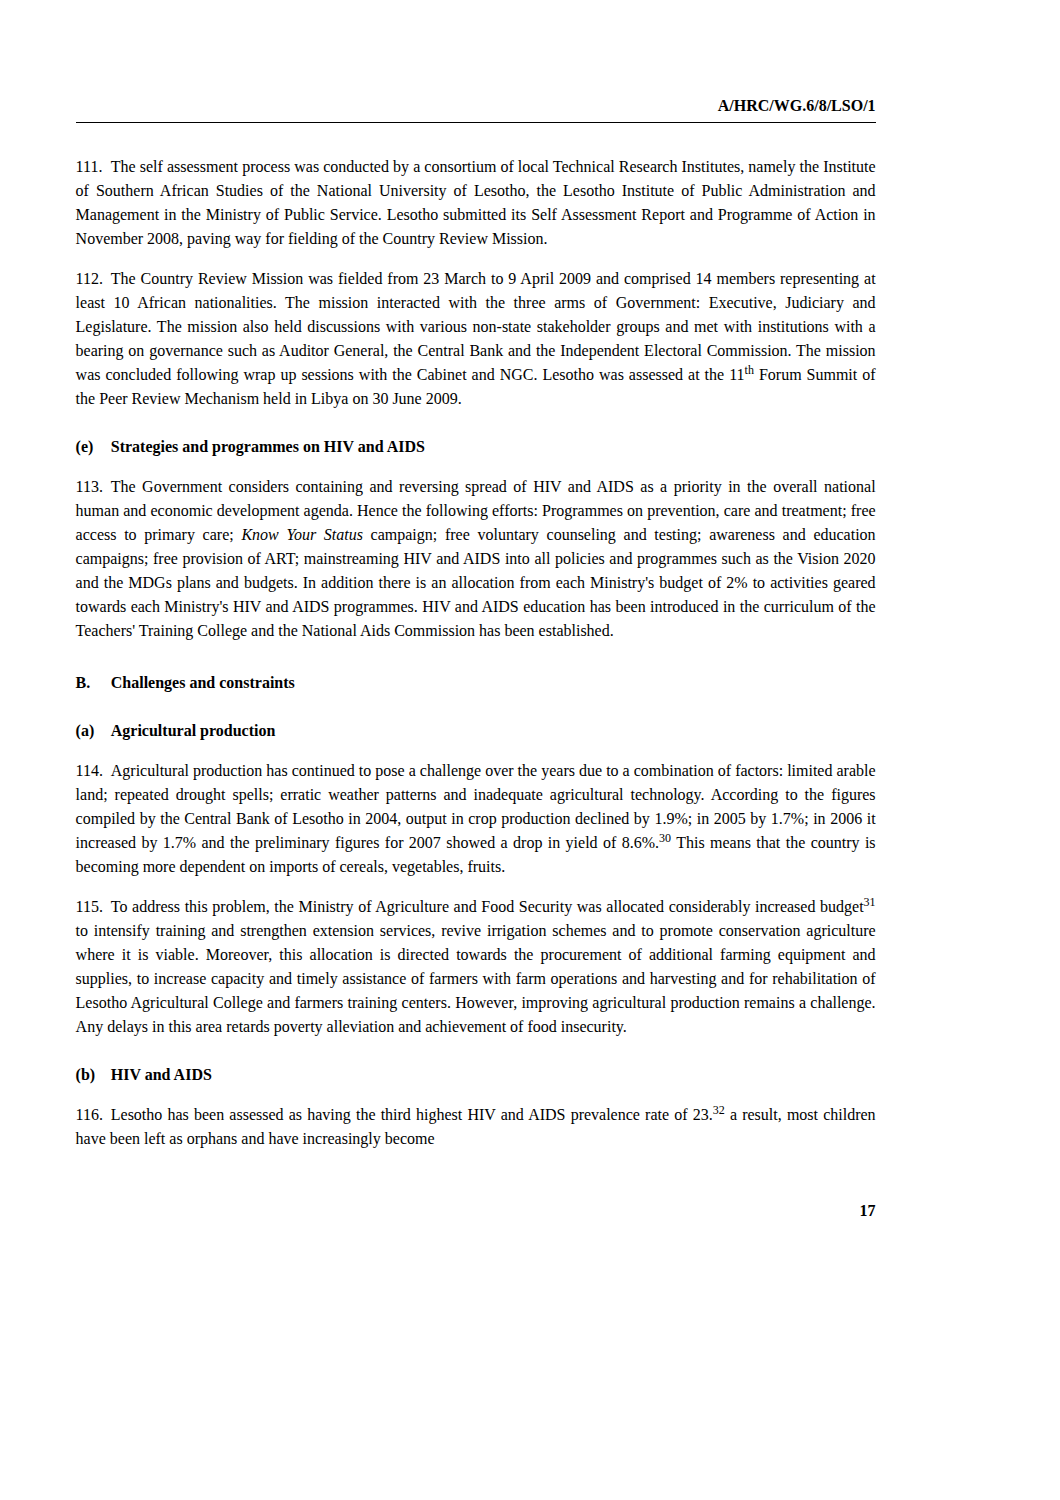A/HRC/WG.6/8/LSO/1
111. The self assessment process was conducted by a consortium of local Technical Research Institutes, namely the Institute of Southern African Studies of the National University of Lesotho, the Lesotho Institute of Public Administration and Management in the Ministry of Public Service. Lesotho submitted its Self Assessment Report and Programme of Action in November 2008, paving way for fielding of the Country Review Mission.
112. The Country Review Mission was fielded from 23 March to 9 April 2009 and comprised 14 members representing at least 10 African nationalities. The mission interacted with the three arms of Government: Executive, Judiciary and Legislature. The mission also held discussions with various non-state stakeholder groups and met with institutions with a bearing on governance such as Auditor General, the Central Bank and the Independent Electoral Commission. The mission was concluded following wrap up sessions with the Cabinet and NGC. Lesotho was assessed at the 11th Forum Summit of the Peer Review Mechanism held in Libya on 30 June 2009.
(e) Strategies and programmes on HIV and AIDS
113. The Government considers containing and reversing spread of HIV and AIDS as a priority in the overall national human and economic development agenda. Hence the following efforts: Programmes on prevention, care and treatment; free access to primary care; Know Your Status campaign; free voluntary counseling and testing; awareness and education campaigns; free provision of ART; mainstreaming HIV and AIDS into all policies and programmes such as the Vision 2020 and the MDGs plans and budgets. In addition there is an allocation from each Ministry's budget of 2% to activities geared towards each Ministry's HIV and AIDS programmes. HIV and AIDS education has been introduced in the curriculum of the Teachers' Training College and the National Aids Commission has been established.
B. Challenges and constraints
(a) Agricultural production
114. Agricultural production has continued to pose a challenge over the years due to a combination of factors: limited arable land; repeated drought spells; erratic weather patterns and inadequate agricultural technology. According to the figures compiled by the Central Bank of Lesotho in 2004, output in crop production declined by 1.9%; in 2005 by 1.7%; in 2006 it increased by 1.7% and the preliminary figures for 2007 showed a drop in yield of 8.6%.30 This means that the country is becoming more dependent on imports of cereals, vegetables, fruits.
115. To address this problem, the Ministry of Agriculture and Food Security was allocated considerably increased budget31 to intensify training and strengthen extension services, revive irrigation schemes and to promote conservation agriculture where it is viable. Moreover, this allocation is directed towards the procurement of additional farming equipment and supplies, to increase capacity and timely assistance of farmers with farm operations and harvesting and for rehabilitation of Lesotho Agricultural College and farmers training centers. However, improving agricultural production remains a challenge. Any delays in this area retards poverty alleviation and achievement of food insecurity.
(b) HIV and AIDS
116. Lesotho has been assessed as having the third highest HIV and AIDS prevalence rate of 23.32 a result, most children have been left as orphans and have increasingly become
17